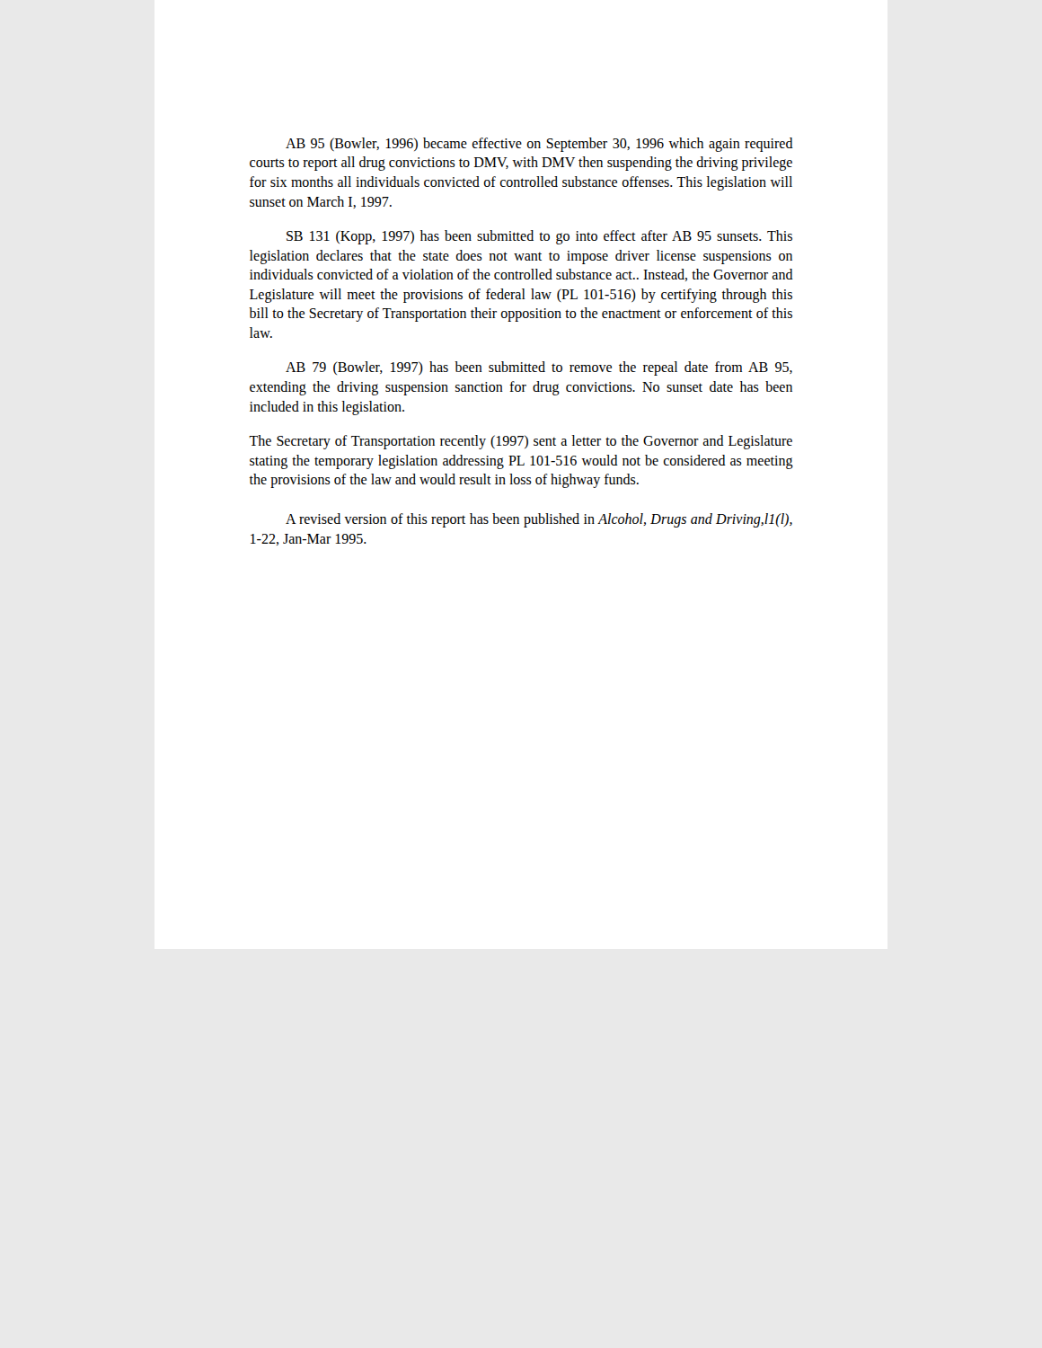AB 95 (Bowler, 1996) became effective on September 30, 1996 which again required courts to report all drug convictions to DMV, with DMV then suspending the driving privilege for six months all individuals convicted of controlled substance offenses. This legislation will sunset on March I, 1997.
SB 131 (Kopp, 1997) has been submitted to go into effect after AB 95 sunsets. This legislation declares that the state does not want to impose driver license suspensions on individuals convicted of a violation of the controlled substance act.. Instead, the Governor and Legislature will meet the provisions of federal law (PL 101-516) by certifying through this bill to the Secretary of Transportation their opposition to the enactment or enforcement of this law.
AB 79 (Bowler, 1997) has been submitted to remove the repeal date from AB 95, extending the driving suspension sanction for drug convictions. No sunset date has been included in this legislation.
The Secretary of Transportation recently (1997) sent a letter to the Governor and Legislature stating the temporary legislation addressing PL 101-516 would not be considered as meeting the provisions of the law and would result in loss of highway funds.
A revised version of this report has been published in Alcohol, Drugs and Driving,l1(l), 1-22, Jan-Mar 1995.